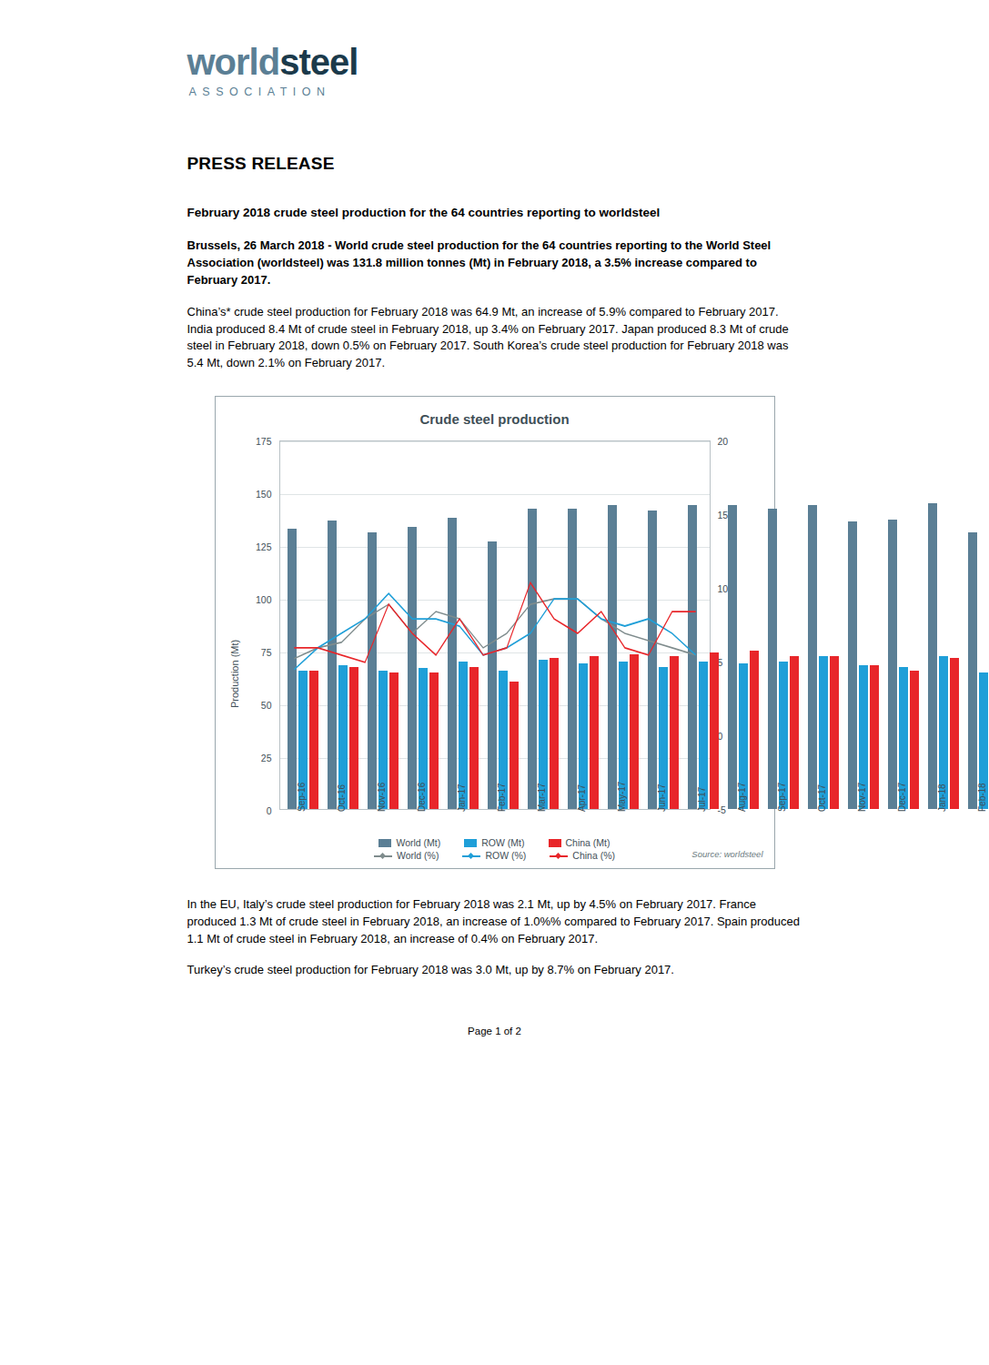world steel
ASSOCIATION
PRESS RELEASE
February 2018 crude steel production for the 64 countries reporting to worldsteel
Brussels, 26 March 2018 - World crude steel production for the 64 countries reporting to the World Steel Association (worldsteel) was 131.8 million tonnes (Mt) in February 2018, a 3.5% increase compared to February 2017.
China’s* crude steel production for February 2018 was 64.9 Mt, an increase of 5.9% compared to February 2017. India produced 8.4 Mt of crude steel in February 2018, up 3.4% on February 2017. Japan produced 8.3 Mt of crude steel in February 2018, down 0.5% on February 2017. South Korea’s crude steel production for February 2018 was 5.4 Mt, down 2.1% on February 2017.
Crude steel production
175
150
125
100
75
50
25
0
20
15
10
5
0
-5
Production (Mt)
Growth (% year on year)
Sep-16
Oct-16
Nov-16
Dec-16
Jan-17
Feb-17
Mar-17
Apr-17
May-17
Jun-17
Jul-17
Aug-17
Sep-17
Oct-17
Nov-17
Dec-17
Jan-18
Feb-18
World (Mt) ROW (Mt) China (Mt)
World (%) ROW (%) China (%)
Source: worldsteel
In the EU, Italy’s crude steel production for February 2018 was 2.1 Mt, up by 4.5% on February 2017. France produced 1.3 Mt of crude steel in February 2018, an increase of 1.0%% compared to February 2017. Spain produced 1.1 Mt of crude steel in February 2018, an increase of 0.4% on February 2017.
Turkey’s crude steel production for February 2018 was 3.0 Mt, up by 8.7% on February 2017.
Page 1 of 2